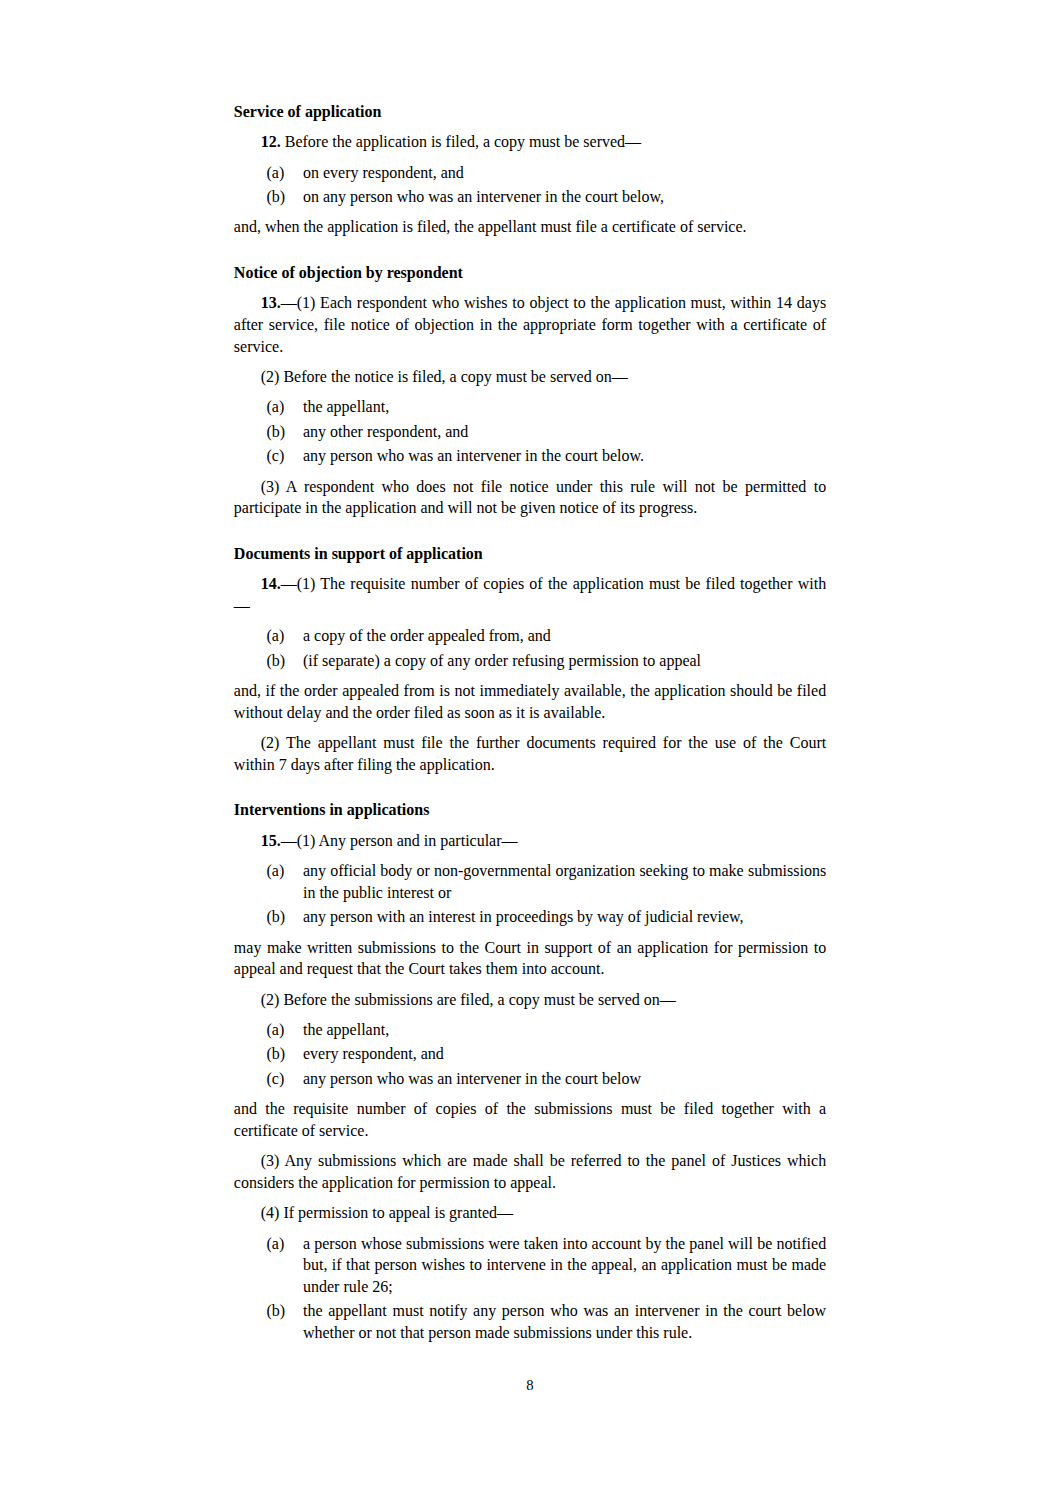Service of application
12. Before the application is filed, a copy must be served—
(a) on every respondent, and
(b) on any person who was an intervener in the court below,
and, when the application is filed, the appellant must file a certificate of service.
Notice of objection by respondent
13.—(1) Each respondent who wishes to object to the application must, within 14 days after service, file notice of objection in the appropriate form together with a certificate of service.
(2) Before the notice is filed, a copy must be served on—
(a) the appellant,
(b) any other respondent, and
(c) any person who was an intervener in the court below.
(3) A respondent who does not file notice under this rule will not be permitted to participate in the application and will not be given notice of its progress.
Documents in support of application
14.—(1) The requisite number of copies of the application must be filed together with—
(a) a copy of the order appealed from, and
(b)(if separate) a copy of any order refusing permission to appeal
and, if the order appealed from is not immediately available, the application should be filed without delay and the order filed as soon as it is available.
(2) The appellant must file the further documents required for the use of the Court within 7 days after filing the application.
Interventions in applications
15.—(1) Any person and in particular—
(a) any official body or non-governmental organization seeking to make submissions in the public interest or
(b) any person with an interest in proceedings by way of judicial review,
may make written submissions to the Court in support of an application for permission to appeal and request that the Court takes them into account.
(2) Before the submissions are filed, a copy must be served on—
(a) the appellant,
(b) every respondent, and
(c) any person who was an intervener in the court below
and the requisite number of copies of the submissions must be filed together with a certificate of service.
(3) Any submissions which are made shall be referred to the panel of Justices which considers the application for permission to appeal.
(4) If permission to appeal is granted—
(a) a person whose submissions were taken into account by the panel will be notified but, if that person wishes to intervene in the appeal, an application must be made under rule 26;
(b) the appellant must notify any person who was an intervener in the court below whether or not that person made submissions under this rule.
8